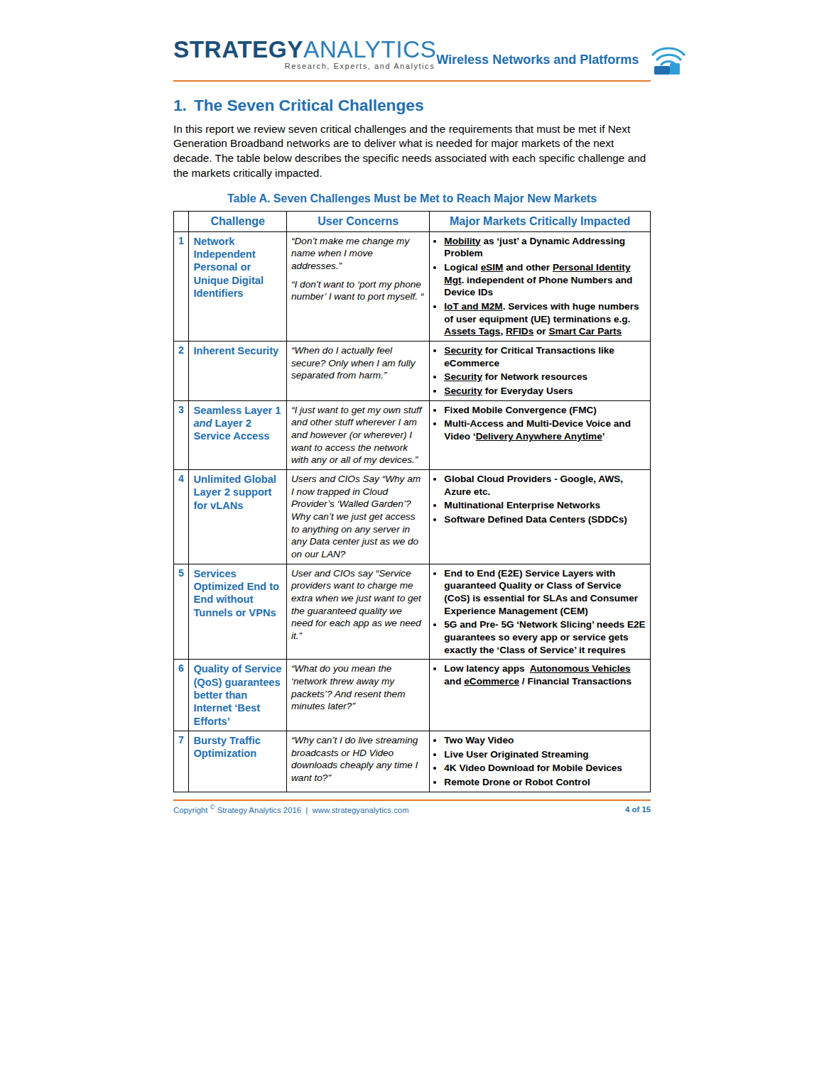STRATEGY ANALYTICS
Research, Experts, and Analytics
Wireless Networks and Platforms
1. The Seven Critical Challenges
In this report we review seven critical challenges and the requirements that must be met if Next Generation Broadband networks are to deliver what is needed for major markets of the next decade. The table below describes the specific needs associated with each specific challenge and the markets critically impacted.
Table A. Seven Challenges Must be Met to Reach Major New Markets
| | Challenge | User Concerns | Major Markets Critically Impacted |
| --- | --- | --- | --- |
| 1 | Network Independent Personal or Unique Digital Identifiers | “Don’t make me change my name when I move addresses.” “I don’t want to ‘port my phone number’ I want to port myself. “ | Mobility as ‘just’ a Dynamic Addressing Problem Logical eSIM and other Personal Identity Mgt . independent of Phone Numbers and Device IDs IoT and M2M . Services with huge numbers of user equipment (UE) terminations e.g. Assets Tags , RFIDs or Smart Car Parts |
| 2 | Inherent Security | “When do I actually feel secure? Only when I am fully separated from harm.” | Security for Critical Transactions like eCommerce Security for Network resources Security for Everyday Users |
| 3 | Seamless Layer 1 and Layer 2 Service Access | “I just want to get my own stuff and other stuff wherever I am and however (or wherever) I want to access the network with any or all of my devices.” | Fixed Mobile Convergence (FMC) Multi-Access and Multi-Device Voice and Video ‘ Delivery Anywhere Anytime ’ |
| 4 | Unlimited Global Layer 2 support for vLANs | Users and CIOs Say “Why am I now trapped in Cloud Provider’s ‘Walled Garden’? Why can’t we just get access to anything on any server in any Data center just as we do on our LAN? | Global Cloud Providers - Google, AWS, Azure etc. Multinational Enterprise Networks Software Defined Data Centers (SDDCs) |
| 5 | Services Optimized End to End without Tunnels or VPNs | User and CIOs say “Service providers want to charge me extra when we just want to get the guaranteed quality we need for each app as we need it.” | End to End (E2E) Service Layers with guaranteed Quality or Class of Service (CoS) is essential for SLAs and Consumer Experience Management (CEM) 5G and Pre- 5G ‘Network Slicing’ needs E2E guarantees so every app or service gets exactly the ‘Class of Service’ it requires |
| 6 | Quality of Service (QoS) guarantees better than Internet ‘Best Efforts’ | “What do you mean the ‘network threw away my packets’? And resent them minutes later?” | Low latency apps Autonomous Vehicles and eCommerce / Financial Transactions |
| 7 | Bursty Traffic Optimization | “Why can’t I do live streaming broadcasts or HD Video downloads cheaply any time I want to?” | Two Way Video Live User Originated Streaming 4K Video Download for Mobile Devices Remote Drone or Robot Control |
Copyright © Strategy Analytics 2016 | www.strategyanalytics.com
4 of 15